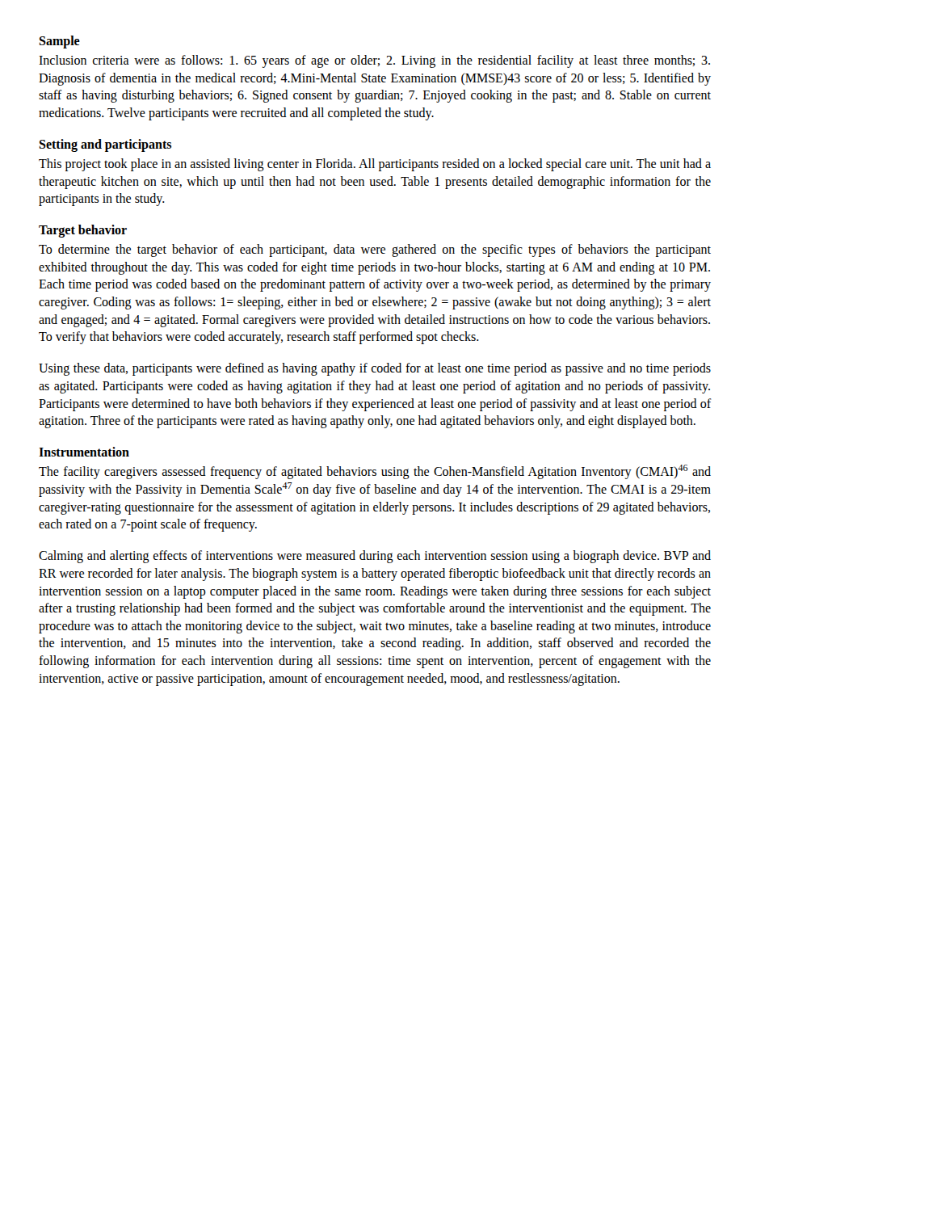Sample
Inclusion criteria were as follows: 1. 65 years of age or older; 2. Living in the residential facility at least three months; 3. Diagnosis of dementia in the medical record; 4.Mini-Mental State Examination (MMSE)43 score of 20 or less; 5. Identified by staff as having disturbing behaviors; 6. Signed consent by guardian; 7. Enjoyed cooking in the past; and 8. Stable on current medications. Twelve participants were recruited and all completed the study.
Setting and participants
This project took place in an assisted living center in Florida. All participants resided on a locked special care unit. The unit had a therapeutic kitchen on site, which up until then had not been used. Table 1 presents detailed demographic information for the participants in the study.
Target behavior
To determine the target behavior of each participant, data were gathered on the specific types of behaviors the participant exhibited throughout the day. This was coded for eight time periods in two-hour blocks, starting at 6 AM and ending at 10 PM. Each time period was coded based on the predominant pattern of activity over a two-week period, as determined by the primary caregiver. Coding was as follows: 1= sleeping, either in bed or elsewhere; 2 = passive (awake but not doing anything); 3 = alert and engaged; and 4 = agitated. Formal caregivers were provided with detailed instructions on how to code the various behaviors. To verify that behaviors were coded accurately, research staff performed spot checks.
Using these data, participants were defined as having apathy if coded for at least one time period as passive and no time periods as agitated. Participants were coded as having agitation if they had at least one period of agitation and no periods of passivity. Participants were determined to have both behaviors if they experienced at least one period of passivity and at least one period of agitation. Three of the participants were rated as having apathy only, one had agitated behaviors only, and eight displayed both.
Instrumentation
The facility caregivers assessed frequency of agitated behaviors using the Cohen-Mansfield Agitation Inventory (CMAI)46 and passivity with the Passivity in Dementia Scale47 on day five of baseline and day 14 of the intervention. The CMAI is a 29-item caregiver-rating questionnaire for the assessment of agitation in elderly persons. It includes descriptions of 29 agitated behaviors, each rated on a 7-point scale of frequency.
Calming and alerting effects of interventions were measured during each intervention session using a biograph device. BVP and RR were recorded for later analysis. The biograph system is a battery operated fiberoptic biofeedback unit that directly records an intervention session on a laptop computer placed in the same room. Readings were taken during three sessions for each subject after a trusting relationship had been formed and the subject was comfortable around the interventionist and the equipment. The procedure was to attach the monitoring device to the subject, wait two minutes, take a baseline reading at two minutes, introduce the intervention, and 15 minutes into the intervention, take a second reading. In addition, staff observed and recorded the following information for each intervention during all sessions: time spent on intervention, percent of engagement with the intervention, active or passive participation, amount of encouragement needed, mood, and restlessness/agitation.